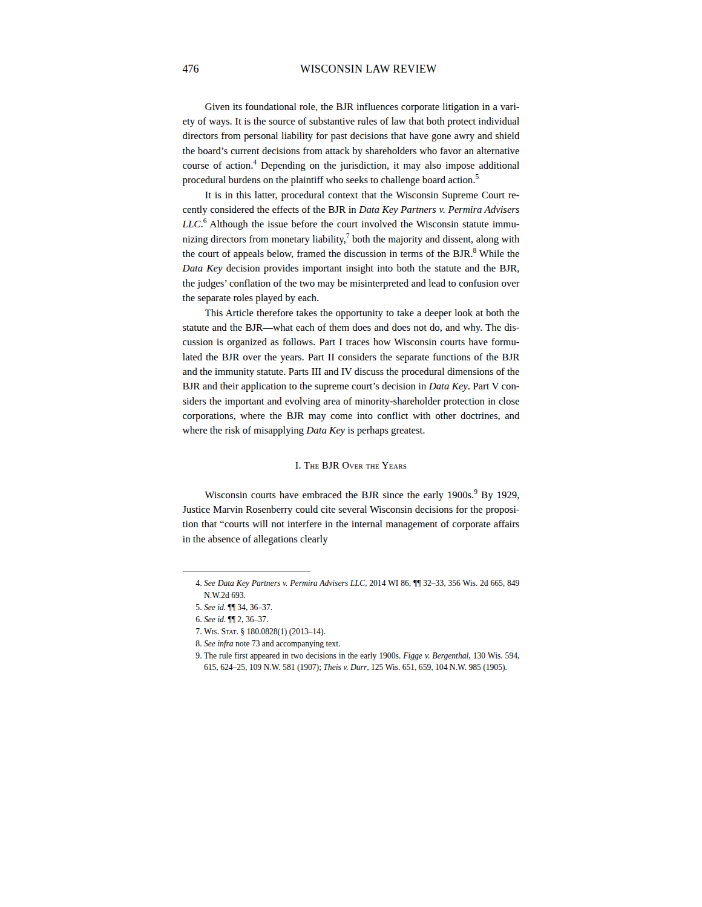476 WISCONSIN LAW REVIEW
Given its foundational role, the BJR influences corporate litigation in a variety of ways. It is the source of substantive rules of law that both protect individual directors from personal liability for past decisions that have gone awry and shield the board’s current decisions from attack by shareholders who favor an alternative course of action.4 Depending on the jurisdiction, it may also impose additional procedural burdens on the plaintiff who seeks to challenge board action.5
It is in this latter, procedural context that the Wisconsin Supreme Court recently considered the effects of the BJR in Data Key Partners v. Permira Advisers LLC.6 Although the issue before the court involved the Wisconsin statute immunizing directors from monetary liability,7 both the majority and dissent, along with the court of appeals below, framed the discussion in terms of the BJR.8 While the Data Key decision provides important insight into both the statute and the BJR, the judges’ conflation of the two may be misinterpreted and lead to confusion over the separate roles played by each.
This Article therefore takes the opportunity to take a deeper look at both the statute and the BJR—what each of them does and does not do, and why. The discussion is organized as follows. Part I traces how Wisconsin courts have formulated the BJR over the years. Part II considers the separate functions of the BJR and the immunity statute. Parts III and IV discuss the procedural dimensions of the BJR and their application to the supreme court’s decision in Data Key. Part V considers the important and evolving area of minority-shareholder protection in close corporations, where the BJR may come into conflict with other doctrines, and where the risk of misapplying Data Key is perhaps greatest.
I. The BJR Over the Years
Wisconsin courts have embraced the BJR since the early 1900s.9 By 1929, Justice Marvin Rosenberry could cite several Wisconsin decisions for the proposition that “courts will not interfere in the internal management of corporate affairs in the absence of allegations clearly
4. See Data Key Partners v. Permira Advisers LLC, 2014 WI 86, ¶¶ 32–33, 356 Wis. 2d 665, 849 N.W.2d 693.
5. See id. ¶¶ 34, 36–37.
6. See id. ¶¶ 2, 36–37.
7. Wis. Stat. § 180.0828(1) (2013–14).
8. See infra note 73 and accompanying text.
9. The rule first appeared in two decisions in the early 1900s. Figge v. Bergenthal, 130 Wis. 594, 615, 624–25, 109 N.W. 581 (1907); Theis v. Durr, 125 Wis. 651, 659, 104 N.W. 985 (1905).